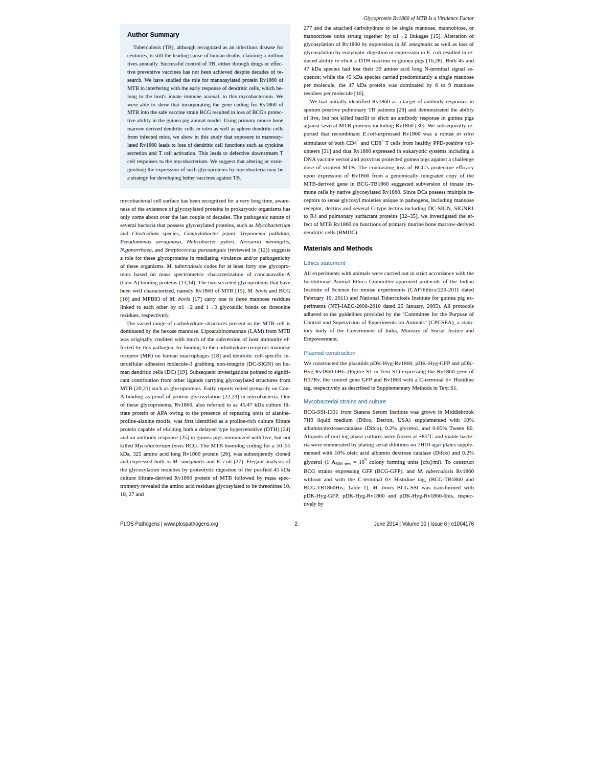Glycoprotein Rv1860 of MTB Is a Virulence Factor
Author Summary
Tuberculosis (TB), although recognized as an infectious disease for centuries, is still the leading cause of human deaths, claiming a million lives annually. Successful control of TB, either through drugs or effective preventive vaccines has not been achieved despite decades of research. We have studied the role for mannosylated protein Rv1860 of MTB in interfering with the early response of dendritic cells, which belong to the host's innate immune arsenal, to this mycobacterium. We were able to show that incorporating the gene coding for Rv1860 of MTB into the safe vaccine strain BCG resulted in loss of BCG's protective ability in the guinea pig animal model. Using primary mouse bone marrow derived dendritic cells in vitro as well as spleen dendritic cells from infected mice, we show in this study that exposure to mannosylated Rv1860 leads to loss of dendritic cell functions such as cytokine secretion and T cell activation. This leads to defective downstream T cell responses to the mycobacterium. We suggest that altering or extinguishing the expression of such glycoproteins by mycobacteria may be a strategy for developing better vaccines against TB.
mycobacterial cell surface has been recognized for a very long time, awareness of the existence of glycosylated proteins in prokaryotic organisms has only come about over the last couple of decades. The pathogenic nature of several bacteria that possess glycosylated proteins, such as Mycobacterium and Clostridium species, Campylobacter jejuni, Treponema pallidum, Pseudomonas aeruginosa, Helicobacter pylori, Neisseria meningitis, N.gonorrhoea, and Streptococcus parasanguis (reviewed in [12]) suggests a role for these glycoproteins in mediating virulence and/or pathogenicity of these organisms. M. tuberculosis codes for at least forty one glycoproteins based on mass spectrometric characterization of concanavalin-A (Con-A) binding proteins [13,14]. The two secreted glycoproteins that have been well characterized, namely Rv1860 of MTB [15], M. bovis and BCG [16] and MPB83 of M. bovis [17] carry one to three mannose residues linked to each other by α1→2 and 1→3 glycosidic bonds on threonine residues, respectively.
The varied range of carbohydrate structures present in the MTB cell is dominated by the hexose mannose. Lipoarabinomannan (LAM) from MTB was originally credited with much of the subversion of host immunity effected by this pathogen, by binding to the carbohydrate receptors mannose receptor (MR) on human macrophages [18] and dendritic cell-specific intercellular adhesion molecule-3 grabbing non-integrin (DC-SIGN) on human dendritic cells (DC) [19]. Subsequent investigations pointed to significant contribution from other ligands carrying glycosylated structures from MTB [20,21] such as glycoproteins. Early reports relied primarily on Con-A-binding as proof of protein glycosylation [22,23] in mycobacteria. One of these glycoproteins, Rv1860, also referred to as 45/47 kDa culture filtrate protein or APA owing to the presence of repeating units of alanine-proline-alanine motifs, was first identified as a proline-rich culture filtrate protein capable of eliciting both a delayed type hypersensitive (DTH) [24] and an antibody response [25] in guinea pigs immunized with live, but not killed Mycobacterium bovis BCG. The MTB homolog coding for a 50–55 kDa, 325 amino acid long Rv1860 protein [26], was subsequently cloned and expressed both in M. smegmatis and E. coli [27]. Elegant analysis of the glycosylation moieties by proteolytic digestion of the purified 45 kDa culture filtrate-derived Rv1860 protein of MTB followed by mass spectrometry revealed the amino acid residues glycosylated to be threonines 10, 18, 27 and
277 and the attached carbohydrate to be single mannose, mannobiose, or mannotriose units strung together by α1→2 linkages [15]. Alteration of glycosylation of Rv1860 by expression in M. smegmatis as well as loss of glycosylation by enzymatic digestion or expression in E. coli resulted in reduced ability to elicit a DTH reaction in guinea pigs [16,28]. Both 45 and 47 kDa species had lost their 39 amino acid long N-terminal signal sequence; while the 45 kDa species carried predominantly a single mannose per molecule, the 47 kDa protein was dominated by 6 to 9 mannose residues per molecule [16].
We had initially identified Rv1860 as a target of antibody responses in sputum positive pulmonary TB patients [29] and demonstrated the ability of live, but not killed bacilli to elicit an antibody response in guinea pigs against several MTB proteins including Rv1860 [30]. We subsequently reported that recombinant E.coli-expressed Rv1860 was a robust in vitro stimulator of both CD4+ and CD8+ T cells from healthy PPD-positive volunteers [31] and that Rv1860 expressed in eukaryotic systems including a DNA vaccine vector and poxvirus protected guinea pigs against a challenge dose of virulent MTB. The contrasting loss of BCG's protective efficacy upon expression of Rv1860 from a genomically integrated copy of the MTB-derived gene in BCG-TB1860 suggested subversion of innate immune cells by native glycosylated Rv1860. Since DCs possess multiple receptors to sense glycosyl moieties unique to pathogens, including mannose receptor, dectins and several C-type lectins including DC-SIGN, SIGNR1 to R4 and pulmonary surfactant proteins [32–35], we investigated the effect of MTB Rv1860 on functions of primary murine bone marrow-derived dendritic cells (BMDC).
Materials and Methods
Ethics statement
All experiments with animals were carried out in strict accordance with the Institutional Animal Ethics Committee-approved protocols of the Indian Institute of Science for mouse experiments (CAF/Ethics/220-2011 dated February 10, 2011) and National Tuberculosis Institute for guinea pig experiments (NTI-IAEC-2608-2610 dated 25 January, 2005). All protocols adhered to the guidelines provided by the ''Committee for the Purpose of Control and Supervision of Experiments on Animals'' (CPCSEA), a statutory body of the Government of India, Ministry of Social Justice and Empowerment.
Plasmid construction
We constructed the plasmids pDK-Hyg-Rv1860, pDK-Hyg-GFP and pDK-Hyg-Rv1860-6His (Figure S1 in Text S1) expressing the Rv1860 gene of H37Rv, the control gene GFP and Rv1860 with a C-terminal 6× Histidine tag, respectively as described in Supplementary Methods in Text S1.
Mycobacterial strains and culture
BCG-SSI-1331 from Statens Serum Institute was grown in Middlebrook 7H9 liquid medium (Difco, Detroit, USA) supplemented with 10% albumin/dextrose/catalase (Difco), 0.2% glycerol, and 0.05% Tween 80. Aliquots of mid log phase cultures were frozen at −85°C and viable bacteria were enumerated by plating serial dilutions on 7H10 agar plates supplemented with 10% oleic acid albumin dextrose catalase (Difco) and 0.2% glycerol (1 A600 nm = 109 colony forming units [cfu]/ml). To construct BCG strains expressing GFP (BCG-GFP), and M. tuberculosis Rv1860 without and with the C-terminal 6× Histidine tag, (BCG-TB1860 and BCG-TB1860His; Table 1), M. bovis BCG-SSI was transformed with pDK-Hyg-GFP, pDK-Hyg-Rv1860 and pDK-Hyg-Rv1860-6his, respectively by
PLOS Pathogens | www.plospathogens.org
2
June 2014 | Volume 10 | Issue 6 | e1004176